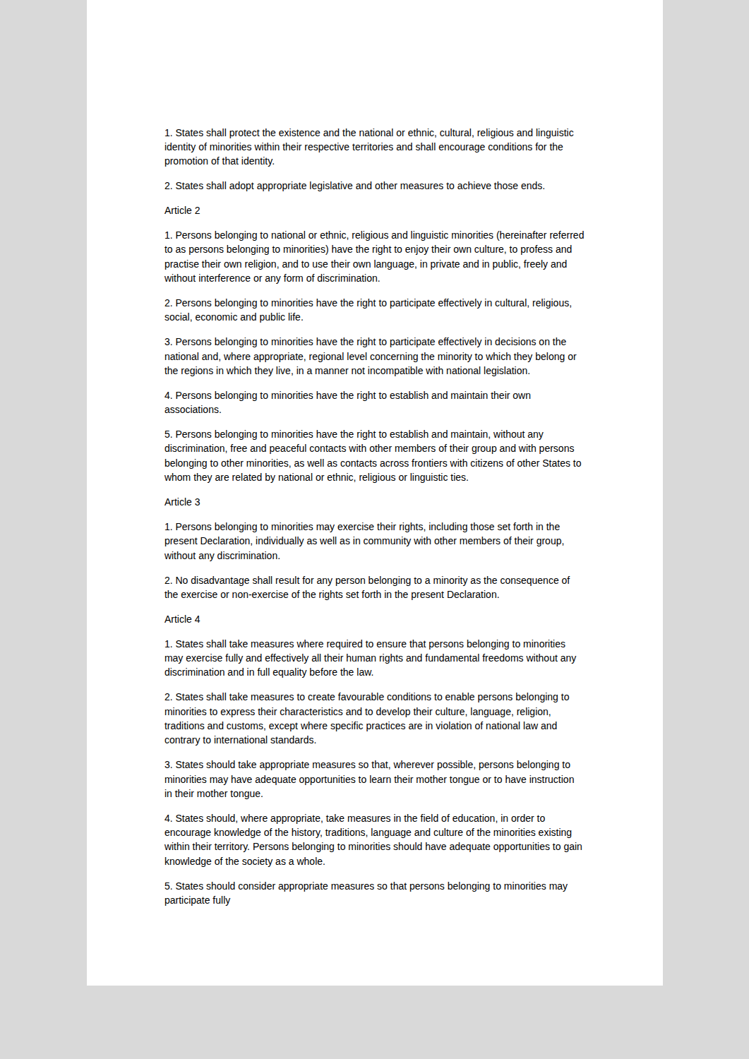1. States shall protect the existence and the national or ethnic, cultural, religious and linguistic identity of minorities within their respective territories and shall encourage conditions for the promotion of that identity.
2. States shall adopt appropriate legislative and other measures to achieve those ends.
Article 2
1. Persons belonging to national or ethnic, religious and linguistic minorities (hereinafter referred to as persons belonging to minorities) have the right to enjoy their own culture, to profess and practise their own religion, and to use their own language, in private and in public, freely and without interference or any form of discrimination.
2. Persons belonging to minorities have the right to participate effectively in cultural, religious, social, economic and public life.
3. Persons belonging to minorities have the right to participate effectively in decisions on the national and, where appropriate, regional level concerning the minority to which they belong or the regions in which they live, in a manner not incompatible with national legislation.
4. Persons belonging to minorities have the right to establish and maintain their own associations.
5. Persons belonging to minorities have the right to establish and maintain, without any discrimination, free and peaceful contacts with other members of their group and with persons belonging to other minorities, as well as contacts across frontiers with citizens of other States to whom they are related by national or ethnic, religious or linguistic ties.
Article 3
1. Persons belonging to minorities may exercise their rights, including those set forth in the present Declaration, individually as well as in community with other members of their group, without any discrimination.
2. No disadvantage shall result for any person belonging to a minority as the consequence of the exercise or non-exercise of the rights set forth in the present Declaration.
Article 4
1. States shall take measures where required to ensure that persons belonging to minorities may exercise fully and effectively all their human rights and fundamental freedoms without any discrimination and in full equality before the law.
2. States shall take measures to create favourable conditions to enable persons belonging to minorities to express their characteristics and to develop their culture, language, religion, traditions and customs, except where specific practices are in violation of national law and contrary to international standards.
3. States should take appropriate measures so that, wherever possible, persons belonging to minorities may have adequate opportunities to learn their mother tongue or to have instruction in their mother tongue.
4. States should, where appropriate, take measures in the field of education, in order to encourage knowledge of the history, traditions, language and culture of the minorities existing within their territory. Persons belonging to minorities should have adequate opportunities to gain knowledge of the society as a whole.
5. States should consider appropriate measures so that persons belonging to minorities may participate fully